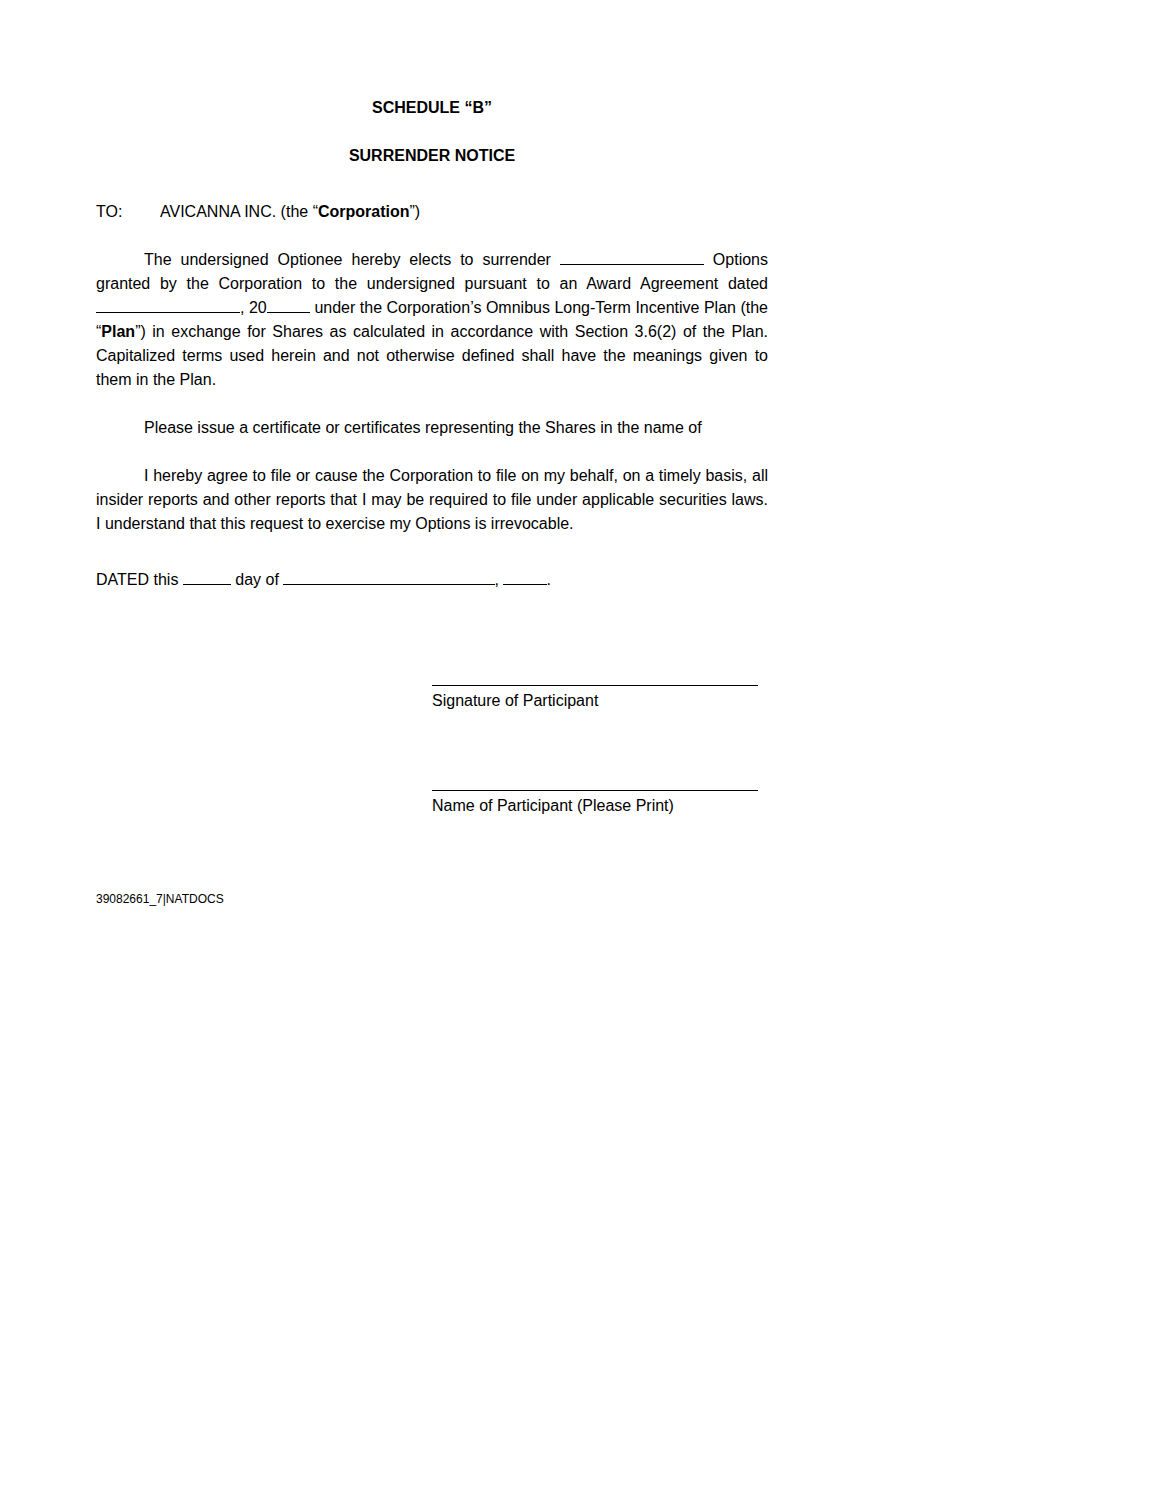SCHEDULE “B”
SURRENDER NOTICE
TO: AVICANNA INC. (the “Corporation”)
The undersigned Optionee hereby elects to surrender Options granted by the Corporation to the undersigned pursuant to an Award Agreement dated , 20 under the Corporation’s Omnibus Long-Term Incentive Plan (the “Plan”) in exchange for Shares as calculated in accordance with Section 3.6(2) of the Plan. Capitalized terms used herein and not otherwise defined shall have the meanings given to them in the Plan.
Please issue a certificate or certificates representing the Shares in the name of
I hereby agree to file or cause the Corporation to file on my behalf, on a timely basis, all insider reports and other reports that I may be required to file under applicable securities laws. I understand that this request to exercise my Options is irrevocable.
DATED this day of , .
Signature of Participant
Name of Participant (Please Print)
39082661_7|NATDOCS